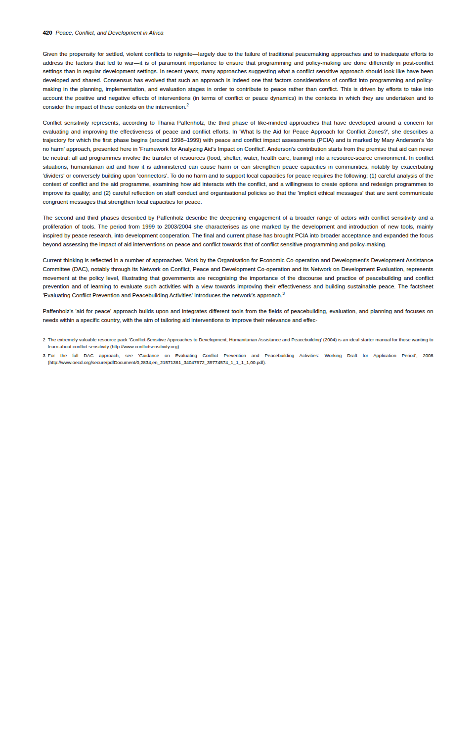420 Peace, Conflict, and Development in Africa
Given the propensity for settled, violent conflicts to reignite—largely due to the failure of traditional peacemaking approaches and to inadequate efforts to address the factors that led to war—it is of paramount importance to ensure that programming and policy-making are done differently in post-conflict settings than in regular development settings. In recent years, many approaches suggesting what a conflict sensitive approach should look like have been developed and shared. Consensus has evolved that such an approach is indeed one that factors considerations of conflict into programming and policy-making in the planning, implementation, and evaluation stages in order to contribute to peace rather than conflict. This is driven by efforts to take into account the positive and negative effects of interventions (in terms of conflict or peace dynamics) in the contexts in which they are undertaken and to consider the impact of these contexts on the intervention.2
Conflict sensitivity represents, according to Thania Paffenholz, the third phase of like-minded approaches that have developed around a concern for evaluating and improving the effectiveness of peace and conflict efforts. In 'What Is the Aid for Peace Approach for Conflict Zones?', she describes a trajectory for which the first phase begins (around 1998–1999) with peace and conflict impact assessments (PCIA) and is marked by Mary Anderson's 'do no harm' approach, presented here in 'Framework for Analyzing Aid's Impact on Conflict'. Anderson's contribution starts from the premise that aid can never be neutral: all aid programmes involve the transfer of resources (food, shelter, water, health care, training) into a resource-scarce environment. In conflict situations, humanitarian aid and how it is administered can cause harm or can strengthen peace capacities in communities, notably by exacerbating 'dividers' or conversely building upon 'connectors'. To do no harm and to support local capacities for peace requires the following: (1) careful analysis of the context of conflict and the aid programme, examining how aid interacts with the conflict, and a willingness to create options and redesign programmes to improve its quality; and (2) careful reflection on staff conduct and organisational policies so that the 'implicit ethical messages' that are sent communicate congruent messages that strengthen local capacities for peace.
The second and third phases described by Paffenholz describe the deepening engagement of a broader range of actors with conflict sensitivity and a proliferation of tools. The period from 1999 to 2003/2004 she characterises as one marked by the development and introduction of new tools, mainly inspired by peace research, into development cooperation. The final and current phase has brought PCIA into broader acceptance and expanded the focus beyond assessing the impact of aid interventions on peace and conflict towards that of conflict sensitive programming and policy-making.
Current thinking is reflected in a number of approaches. Work by the Organisation for Economic Co-operation and Development's Development Assistance Committee (DAC), notably through its Network on Conflict, Peace and Development Co-operation and its Network on Development Evaluation, represents movement at the policy level, illustrating that governments are recognising the importance of the discourse and practice of peacebuilding and conflict prevention and of learning to evaluate such activities with a view towards improving their effectiveness and building sustainable peace. The factsheet 'Evaluating Conflict Prevention and Peacebuilding Activities' introduces the network's approach.3
Paffenholz's 'aid for peace' approach builds upon and integrates different tools from the fields of peacebuilding, evaluation, and planning and focuses on needs within a specific country, with the aim of tailoring aid interventions to improve their relevance and effec-
2 The extremely valuable resource pack 'Conflict-Sensitive Approaches to Development, Humanitarian Assistance and Peacebuilding' (2004) is an ideal starter manual for those wanting to learn about conflict sensitivity (http://www.conflictsensitivity.org).
3 For the full DAC approach, see 'Guidance on Evaluating Conflict Prevention and Peacebuilding Activities: Working Draft for Application Period', 2008 (http://www.oecd.org/secure/pdfDocument/0,2834,en_21571361_34047972_39774574_1_1_1_1,00.pdf).